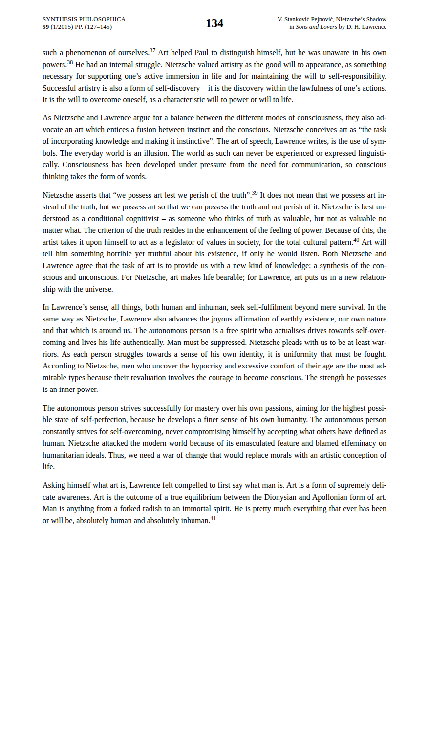Synthesis Philosophica
59 (1/2015) pp. (127–145)
134
V. Stanković Pejnović, Nietzsche’s Shadow
in Sons and Lovers by D. H. Lawrence
such a phenomenon of ourselves.37 Art helped Paul to distinguish himself, but he was unaware in his own powers.38 He had an internal struggle. Nietzsche valued artistry as the good will to appearance, as something necessary for supporting one’s active immersion in life and for maintaining the will to self-responsibility. Successful artistry is also a form of self-discovery – it is the discovery within the lawfulness of one’s actions. It is the will to overcome oneself, as a characteristic will to power or will to life.
As Nietzsche and Lawrence argue for a balance between the different modes of consciousness, they also advocate an art which entices a fusion between instinct and the conscious. Nietzsche conceives art as “the task of incorporating knowledge and making it instinctive”. The art of speech, Lawrence writes, is the use of symbols. The everyday world is an illusion. The world as such can never be experienced or expressed linguistically. Consciousness has been developed under pressure from the need for communication, so conscious thinking takes the form of words.
Nietzsche asserts that “we possess art lest we perish of the truth”.39 It does not mean that we possess art instead of the truth, but we possess art so that we can possess the truth and not perish of it. Nietzsche is best understood as a conditional cognitivist – as someone who thinks of truth as valuable, but not as valuable no matter what. The criterion of the truth resides in the enhancement of the feeling of power. Because of this, the artist takes it upon himself to act as a legislator of values in society, for the total cultural pattern.40 Art will tell him something horrible yet truthful about his existence, if only he would listen. Both Nietzsche and Lawrence agree that the task of art is to provide us with a new kind of knowledge: a synthesis of the conscious and unconscious. For Nietzsche, art makes life bearable; for Lawrence, art puts us in a new relationship with the universe.
In Lawrence’s sense, all things, both human and inhuman, seek self-fulfilment beyond mere survival. In the same way as Nietzsche, Lawrence also advances the joyous affirmation of earthly existence, our own nature and that which is around us. The autonomous person is a free spirit who actualises drives towards self-overcoming and lives his life authentically. Man must be suppressed. Nietzsche pleads with us to be at least warriors. As each person struggles towards a sense of his own identity, it is uniformity that must be fought. According to Nietzsche, men who uncover the hypocrisy and excessive comfort of their age are the most admirable types because their revaluation involves the courage to become conscious. The strength he possesses is an inner power.
The autonomous person strives successfully for mastery over his own passions, aiming for the highest possible state of self-perfection, because he develops a finer sense of his own humanity. The autonomous person constantly strives for self-overcoming, never compromising himself by accepting what others have defined as human. Nietzsche attacked the modern world because of its emasculated feature and blamed effeminacy on humanitarian ideals. Thus, we need a war of change that would replace morals with an artistic conception of life.
Asking himself what art is, Lawrence felt compelled to first say what man is. Art is a form of supremely delicate awareness. Art is the outcome of a true equilibrium between the Dionysian and Apollonian form of art. Man is anything from a forked radish to an immortal spirit. He is pretty much everything that ever has been or will be, absolutely human and absolutely inhuman.41